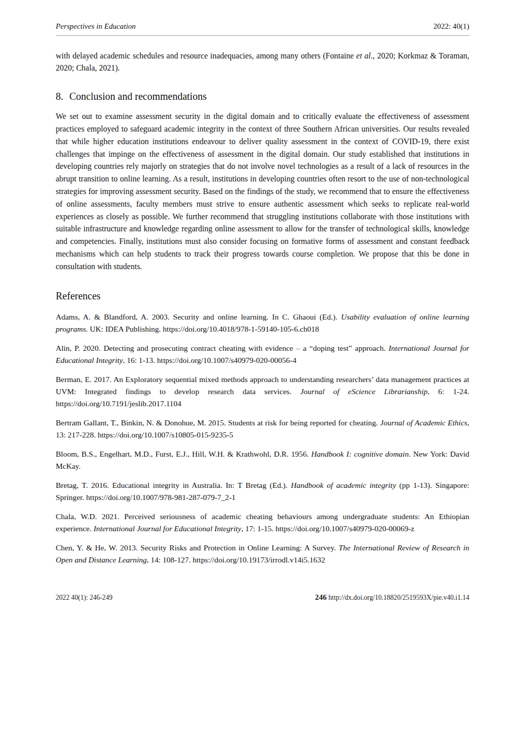Perspectives in Education 2022: 40(1)
with delayed academic schedules and resource inadequacies, among many others (Fontaine et al., 2020; Korkmaz & Toraman, 2020; Chala, 2021).
8. Conclusion and recommendations
We set out to examine assessment security in the digital domain and to critically evaluate the effectiveness of assessment practices employed to safeguard academic integrity in the context of three Southern African universities. Our results revealed that while higher education institutions endeavour to deliver quality assessment in the context of COVID-19, there exist challenges that impinge on the effectiveness of assessment in the digital domain. Our study established that institutions in developing countries rely majorly on strategies that do not involve novel technologies as a result of a lack of resources in the abrupt transition to online learning. As a result, institutions in developing countries often resort to the use of non-technological strategies for improving assessment security. Based on the findings of the study, we recommend that to ensure the effectiveness of online assessments, faculty members must strive to ensure authentic assessment which seeks to replicate real-world experiences as closely as possible. We further recommend that struggling institutions collaborate with those institutions with suitable infrastructure and knowledge regarding online assessment to allow for the transfer of technological skills, knowledge and competencies. Finally, institutions must also consider focusing on formative forms of assessment and constant feedback mechanisms which can help students to track their progress towards course completion. We propose that this be done in consultation with students.
References
Adams, A. & Blandford, A. 2003. Security and online learning. In C. Ghaoui (Ed.). Usability evaluation of online learning programs. UK: IDEA Publishing. https://doi.org/10.4018/978-1-59140-105-6.ch018
Alin, P. 2020. Detecting and prosecuting contract cheating with evidence – a “doping test” approach. International Journal for Educational Integrity, 16: 1-13. https://doi.org/10.1007/s40979-020-00056-4
Berman, E. 2017. An Exploratory sequential mixed methods approach to understanding researchers’ data management practices at UVM: Integrated findings to develop research data services. Journal of eScience Librarianship, 6: 1-24. https://doi.org/10.7191/jeslib.2017.1104
Bertram Gallant, T., Binkin, N. & Donohue, M. 2015. Students at risk for being reported for cheating. Journal of Academic Ethics, 13: 217-228. https://doi.org/10.1007/s10805-015-9235-5
Bloom, B.S., Engelhart, M.D., Furst, E.J., Hill, W.H. & Krathwohl, D.R. 1956. Handbook I: cognitive domain. New York: David McKay.
Bretag, T. 2016. Educational integrity in Australia. In: T Bretag (Ed.). Handbook of academic integrity (pp 1-13). Singapore: Springer. https://doi.org/10.1007/978-981-287-079-7_2-1
Chala, W.D. 2021. Perceived seriousness of academic cheating behaviours among undergraduate students: An Ethiopian experience. International Journal for Educational Integrity, 17: 1-15. https://doi.org/10.1007/s40979-020-00069-z
Chen, Y. & He, W. 2013. Security Risks and Protection in Online Learning: A Survey. The International Review of Research in Open and Distance Learning, 14: 108-127. https://doi.org/10.19173/irrodl.v14i5.1632
2022 40(1): 246-249 246 http://dx.doi.org/10.18820/2519593X/pie.v40.i1.14